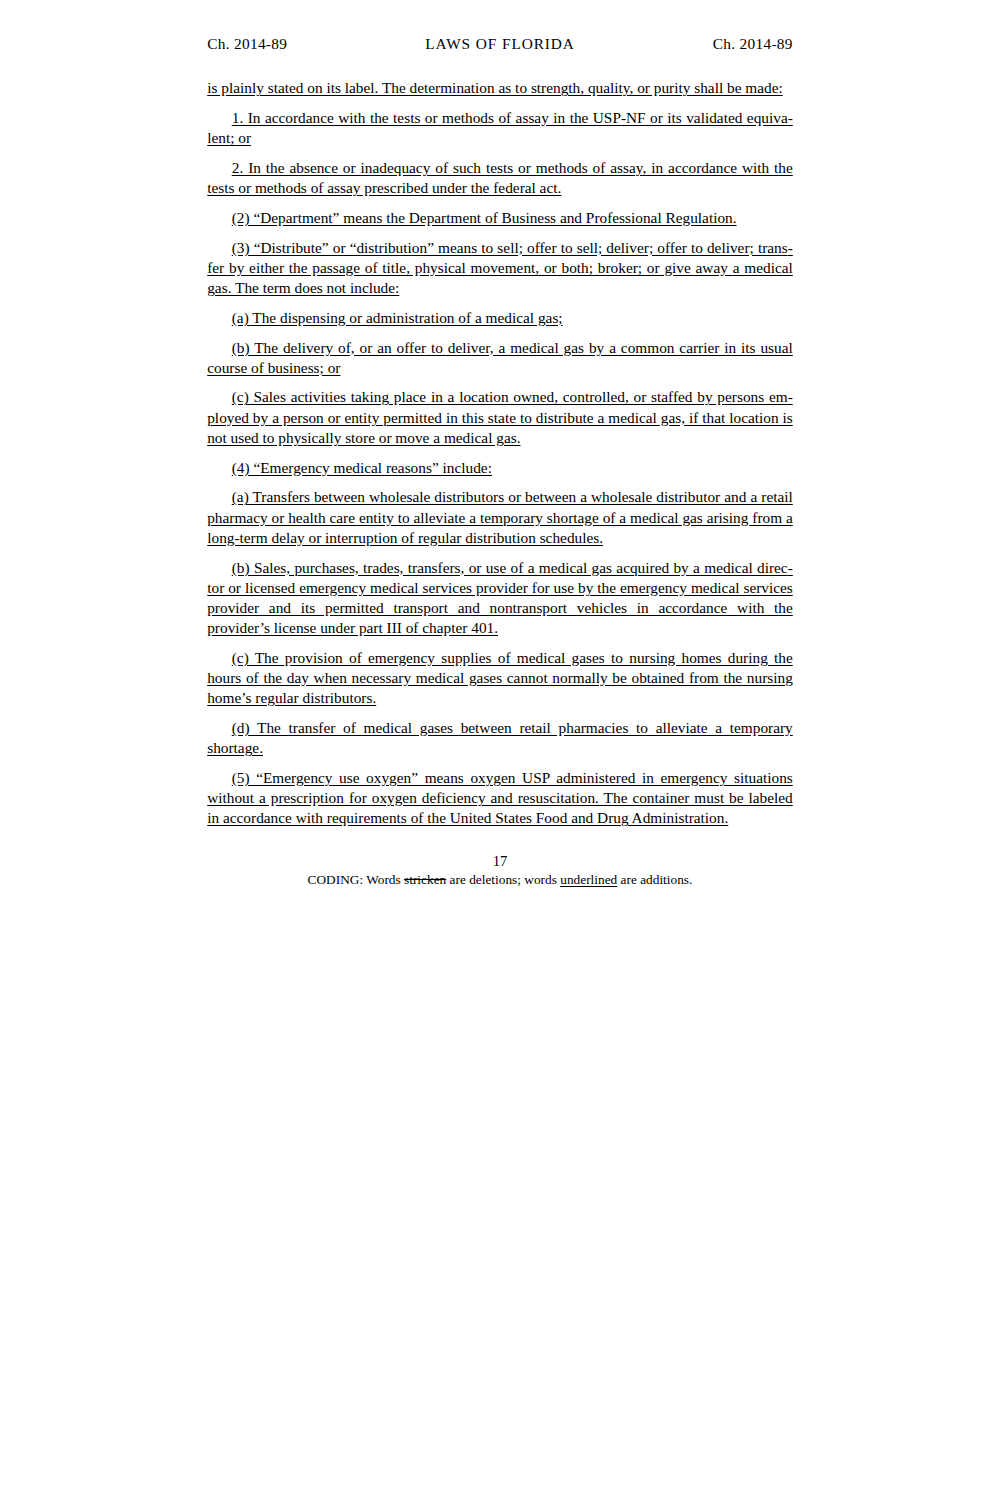Ch. 2014-89 LAWS OF FLORIDA Ch. 2014-89
is plainly stated on its label. The determination as to strength, quality, or purity shall be made:
1. In accordance with the tests or methods of assay in the USP-NF or its validated equivalent; or
2. In the absence or inadequacy of such tests or methods of assay, in accordance with the tests or methods of assay prescribed under the federal act.
(2) “Department” means the Department of Business and Professional Regulation.
(3) “Distribute” or “distribution” means to sell; offer to sell; deliver; offer to deliver; transfer by either the passage of title, physical movement, or both; broker; or give away a medical gas. The term does not include:
(a) The dispensing or administration of a medical gas;
(b) The delivery of, or an offer to deliver, a medical gas by a common carrier in its usual course of business; or
(c) Sales activities taking place in a location owned, controlled, or staffed by persons employed by a person or entity permitted in this state to distribute a medical gas, if that location is not used to physically store or move a medical gas.
(4) “Emergency medical reasons” include:
(a) Transfers between wholesale distributors or between a wholesale distributor and a retail pharmacy or health care entity to alleviate a temporary shortage of a medical gas arising from a long-term delay or interruption of regular distribution schedules.
(b) Sales, purchases, trades, transfers, or use of a medical gas acquired by a medical director or licensed emergency medical services provider for use by the emergency medical services provider and its permitted transport and nontransport vehicles in accordance with the provider’s license under part III of chapter 401.
(c) The provision of emergency supplies of medical gases to nursing homes during the hours of the day when necessary medical gases cannot normally be obtained from the nursing home’s regular distributors.
(d) The transfer of medical gases between retail pharmacies to alleviate a temporary shortage.
(5) “Emergency use oxygen” means oxygen USP administered in emergency situations without a prescription for oxygen deficiency and resuscitation. The container must be labeled in accordance with requirements of the United States Food and Drug Administration.
17
CODING: Words stricken are deletions; words underlined are additions.